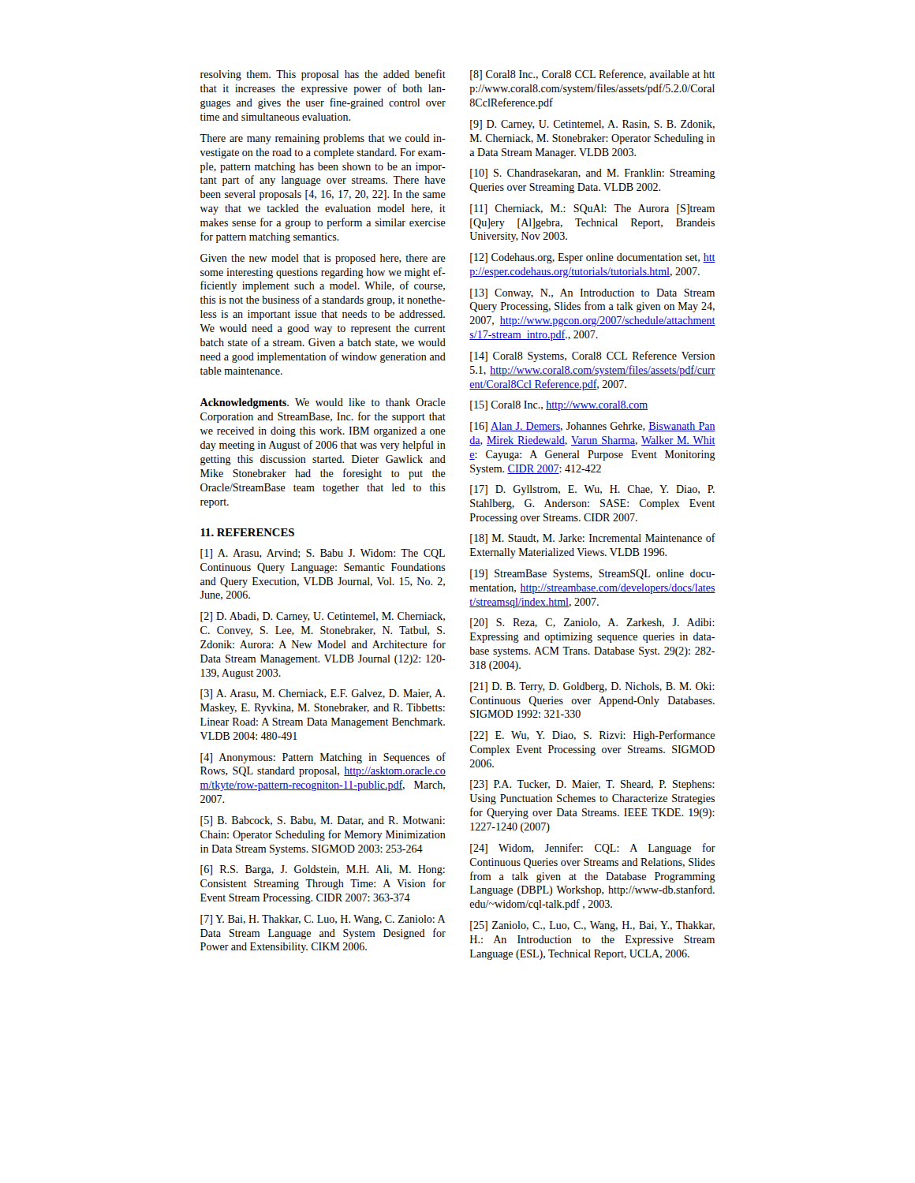resolving them. This proposal has the added benefit that it increases the expressive power of both languages and gives the user fine-grained control over time and simultaneous evaluation.
There are many remaining problems that we could investigate on the road to a complete standard. For example, pattern matching has been shown to be an important part of any language over streams. There have been several proposals [4, 16, 17, 20, 22]. In the same way that we tackled the evaluation model here, it makes sense for a group to perform a similar exercise for pattern matching semantics.
Given the new model that is proposed here, there are some interesting questions regarding how we might efficiently implement such a model. While, of course, this is not the business of a standards group, it nonetheless is an important issue that needs to be addressed. We would need a good way to represent the current batch state of a stream. Given a batch state, we would need a good implementation of window generation and table maintenance.
Acknowledgments. We would like to thank Oracle Corporation and StreamBase, Inc. for the support that we received in doing this work. IBM organized a one day meeting in August of 2006 that was very helpful in getting this discussion started. Dieter Gawlick and Mike Stonebraker had the foresight to put the Oracle/StreamBase team together that led to this report.
11. REFERENCES
[1] A. Arasu, Arvind; S. Babu J. Widom: The CQL Continuous Query Language: Semantic Foundations and Query Execution, VLDB Journal, Vol. 15, No. 2, June, 2006.
[2] D. Abadi, D. Carney, U. Cetintemel, M. Cherniack, C. Convey, S. Lee, M. Stonebraker, N. Tatbul, S. Zdonik: Aurora: A New Model and Architecture for Data Stream Management. VLDB Journal (12)2: 120-139, August 2003.
[3] A. Arasu, M. Cherniack, E.F. Galvez, D. Maier, A. Maskey, E. Ryvkina, M. Stonebraker, and R. Tibbetts: Linear Road: A Stream Data Management Benchmark. VLDB 2004: 480-491
[4] Anonymous: Pattern Matching in Sequences of Rows, SQL standard proposal, http://asktom.oracle.com/tkyte/row-pattern-recogniton-11-public.pdf, March, 2007.
[5] B. Babcock, S. Babu, M. Datar, and R. Motwani: Chain: Operator Scheduling for Memory Minimization in Data Stream Systems. SIGMOD 2003: 253-264
[6] R.S. Barga, J. Goldstein, M.H. Ali, M. Hong: Consistent Streaming Through Time: A Vision for Event Stream Processing. CIDR 2007: 363-374
[7] Y. Bai, H. Thakkar, C. Luo, H. Wang, C. Zaniolo: A Data Stream Language and System Designed for Power and Extensibility. CIKM 2006.
[8] Coral8 Inc., Coral8 CCL Reference, available at http://www.coral8.com/system/files/assets/pdf/5.2.0/Coral8CclReference.pdf
[9] D. Carney, U. Cetintemel, A. Rasin, S. B. Zdonik, M. Cherniack, M. Stonebraker: Operator Scheduling in a Data Stream Manager. VLDB 2003.
[10] S. Chandrasekaran, and M. Franklin: Streaming Queries over Streaming Data. VLDB 2002.
[11] Cherniack, M.: SQuAl: The Aurora [S]tream [Qu]ery [Al]gebra, Technical Report, Brandeis University, Nov 2003.
[12] Codehaus.org, Esper online documentation set, http://esper.codehaus.org/tutorials/tutorials.html, 2007.
[13] Conway, N., An Introduction to Data Stream Query Processing, Slides from a talk given on May 24, 2007, http://www.pgcon.org/2007/schedule/attachments/17-stream_intro.pdf., 2007.
[14] Coral8 Systems, Coral8 CCL Reference Version 5.1, http://www.coral8.com/system/files/assets/pdf/current/Coral8Ccl Reference.pdf, 2007.
[15] Coral8 Inc., http://www.coral8.com
[16] Alan J. Demers, Johannes Gehrke, Biswanath Panda, Mirek Riedewald, Varun Sharma, Walker M. White: Cayuga: A General Purpose Event Monitoring System. CIDR 2007: 412-422
[17] D. Gyllstrom, E. Wu, H. Chae, Y. Diao, P. Stahlberg, G. Anderson: SASE: Complex Event Processing over Streams. CIDR 2007.
[18] M. Staudt, M. Jarke: Incremental Maintenance of Externally Materialized Views. VLDB 1996.
[19] StreamBase Systems, StreamSQL online documentation, http://streambase.com/developers/docs/latest/streamsql/index.html, 2007.
[20] S. Reza, C, Zaniolo, A. Zarkesh, J. Adibi: Expressing and optimizing sequence queries in database systems. ACM Trans. Database Syst. 29(2): 282-318 (2004).
[21] D. B. Terry, D. Goldberg, D. Nichols, B. M. Oki: Continuous Queries over Append-Only Databases. SIGMOD 1992: 321-330
[22] E. Wu, Y. Diao, S. Rizvi: High-Performance Complex Event Processing over Streams. SIGMOD 2006.
[23] P.A. Tucker, D. Maier, T. Sheard, P. Stephens: Using Punctuation Schemes to Characterize Strategies for Querying over Data Streams. IEEE TKDE. 19(9): 1227-1240 (2007)
[24] Widom, Jennifer: CQL: A Language for Continuous Queries over Streams and Relations, Slides from a talk given at the Database Programming Language (DBPL) Workshop, http://www-db.stanford.edu/~widom/cql-talk.pdf , 2003.
[25] Zaniolo, C., Luo, C., Wang, H., Bai, Y., Thakkar, H.: An Introduction to the Expressive Stream Language (ESL), Technical Report, UCLA, 2006.